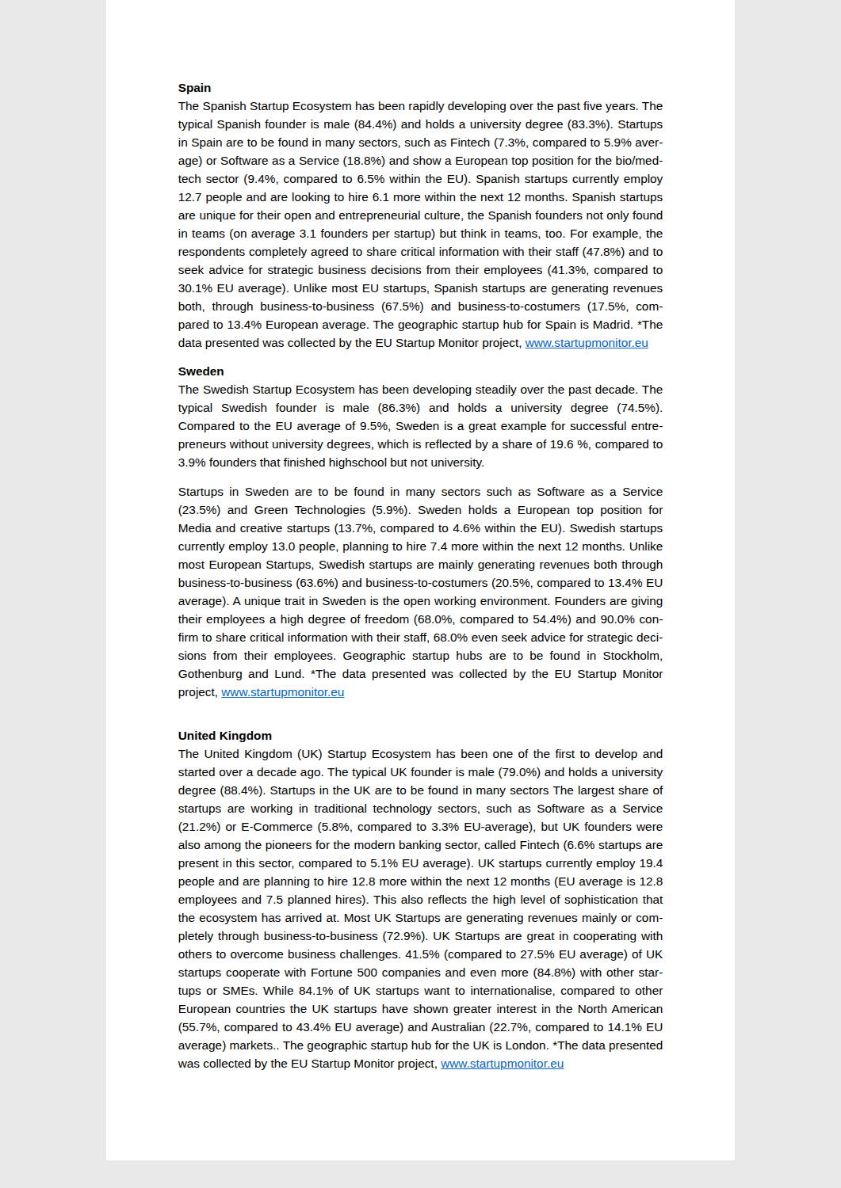Spain
The Spanish Startup Ecosystem has been rapidly developing over the past five years. The typical Spanish founder is male (84.4%) and holds a university degree (83.3%). Startups in Spain are to be found in many sectors, such as Fintech (7.3%, compared to 5.9% average) or Software as a Service (18.8%) and show a European top position for the bio/med-tech sector (9.4%, compared to 6.5% within the EU). Spanish startups currently employ 12.7 people and are looking to hire 6.1 more within the next 12 months. Spanish startups are unique for their open and entrepreneurial culture, the Spanish founders not only found in teams (on average 3.1 founders per startup) but think in teams, too. For example, the respondents completely agreed to share critical information with their staff (47.8%) and to seek advice for strategic business decisions from their employees (41.3%, compared to 30.1% EU average). Unlike most EU startups, Spanish startups are generating revenues both, through business-to-business (67.5%) and business-to-costumers (17.5%, compared to 13.4% European average. The geographic startup hub for Spain is Madrid. *The data presented was collected by the EU Startup Monitor project, www.startupmonitor.eu
Sweden
The Swedish Startup Ecosystem has been developing steadily over the past decade. The typical Swedish founder is male (86.3%) and holds a university degree (74.5%). Compared to the EU average of 9.5%, Sweden is a great example for successful entrepreneurs without university degrees, which is reflected by a share of 19.6 %, compared to 3.9% founders that finished highschool but not university.
Startups in Sweden are to be found in many sectors such as Software as a Service (23.5%) and Green Technologies (5.9%). Sweden holds a European top position for Media and creative startups (13.7%, compared to 4.6% within the EU). Swedish startups currently employ 13.0 people, planning to hire 7.4 more within the next 12 months. Unlike most European Startups, Swedish startups are mainly generating revenues both through business-to-business (63.6%) and business-to-costumers (20.5%, compared to 13.4% EU average). A unique trait in Sweden is the open working environment. Founders are giving their employees a high degree of freedom (68.0%, compared to 54.4%) and 90.0% confirm to share critical information with their staff, 68.0% even seek advice for strategic decisions from their employees. Geographic startup hubs are to be found in Stockholm, Gothenburg and Lund. *The data presented was collected by the EU Startup Monitor project, www.startupmonitor.eu
United Kingdom
The United Kingdom (UK) Startup Ecosystem has been one of the first to develop and started over a decade ago. The typical UK founder is male (79.0%) and holds a university degree (88.4%). Startups in the UK are to be found in many sectors The largest share of startups are working in traditional technology sectors, such as Software as a Service (21.2%) or E-Commerce (5.8%, compared to 3.3% EU-average), but UK founders were also among the pioneers for the modern banking sector, called Fintech (6.6% startups are present in this sector, compared to 5.1% EU average). UK startups currently employ 19.4 people and are planning to hire 12.8 more within the next 12 months (EU average is 12.8 employees and 7.5 planned hires). This also reflects the high level of sophistication that the ecosystem has arrived at. Most UK Startups are generating revenues mainly or completely through business-to-business (72.9%). UK Startups are great in cooperating with others to overcome business challenges. 41.5% (compared to 27.5% EU average) of UK startups cooperate with Fortune 500 companies and even more (84.8%) with other startups or SMEs. While 84.1% of UK startups want to internationalise, compared to other European countries the UK startups have shown greater interest in the North American (55.7%, compared to 43.4% EU average) and Australian (22.7%, compared to 14.1% EU average) markets.. The geographic startup hub for the UK is London. *The data presented was collected by the EU Startup Monitor project, www.startupmonitor.eu